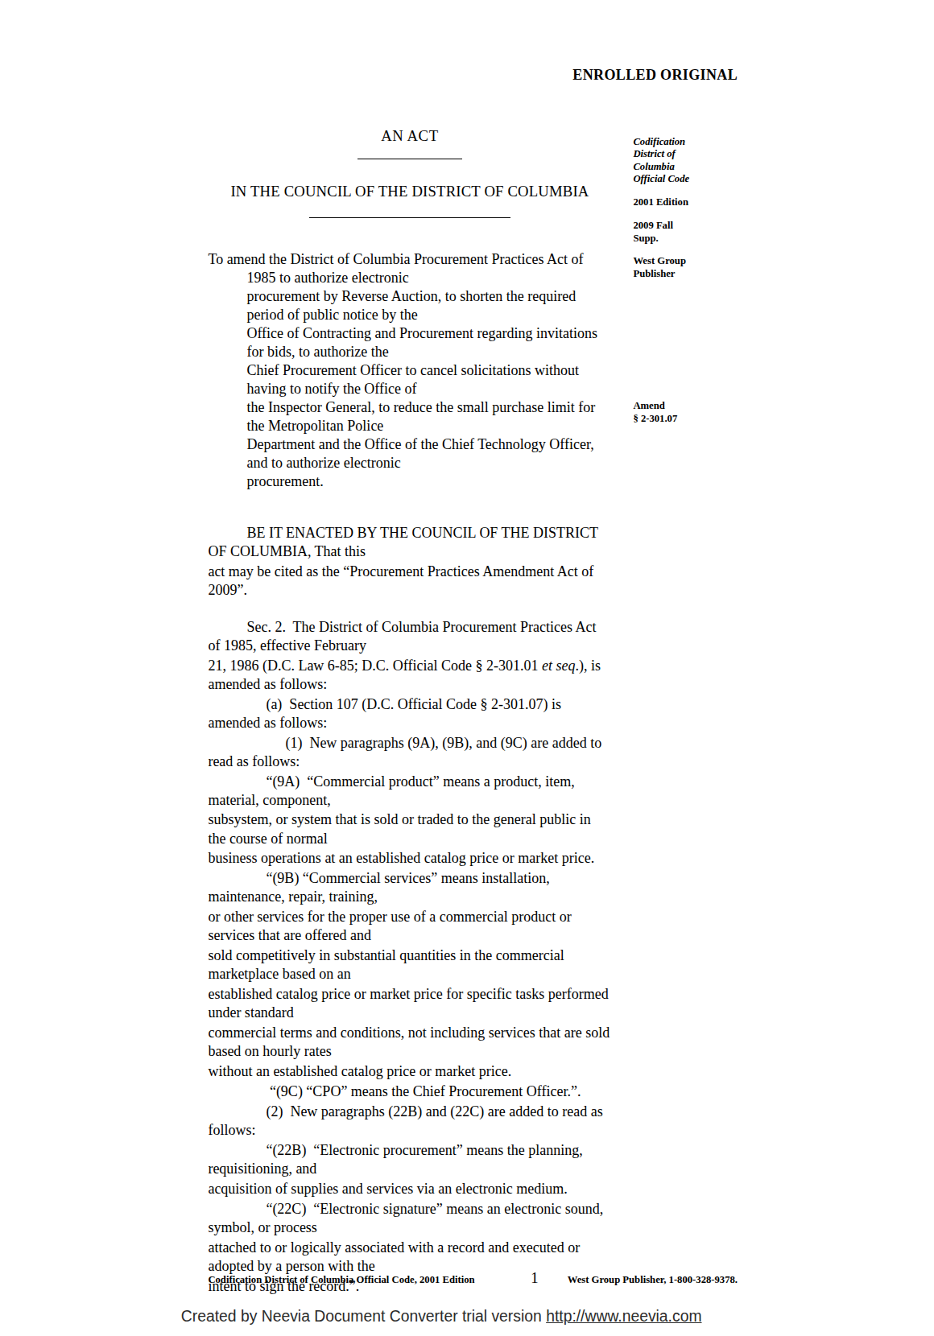ENROLLED ORIGINAL
AN ACT
IN THE COUNCIL OF THE DISTRICT OF COLUMBIA
To amend the District of Columbia Procurement Practices Act of 1985 to authorize electronic procurement by Reverse Auction, to shorten the required period of public notice by the Office of Contracting and Procurement regarding invitations for bids, to authorize the Chief Procurement Officer to cancel solicitations without having to notify the Office of the Inspector General, to reduce the small purchase limit for the Metropolitan Police Department and the Office of the Chief Technology Officer, and to authorize electronic procurement.
BE IT ENACTED BY THE COUNCIL OF THE DISTRICT OF COLUMBIA, That this
act may be cited as the “Procurement Practices Amendment Act of 2009”.
Sec. 2. The District of Columbia Procurement Practices Act of 1985, effective February
21, 1986 (D.C. Law 6-85; D.C. Official Code § 2-301.01 et seq.), is amended as follows:
(a) Section 107 (D.C. Official Code § 2-301.07) is amended as follows:
(1) New paragraphs (9A), (9B), and (9C) are added to read as follows:
“(9A) “Commercial product” means a product, item, material, component,
subsystem, or system that is sold or traded to the general public in the course of normal
business operations at an established catalog price or market price.
“(9B) “Commercial services” means installation, maintenance, repair, training,
or other services for the proper use of a commercial product or services that are offered and
sold competitively in substantial quantities in the commercial marketplace based on an
established catalog price or market price for specific tasks performed under standard
commercial terms and conditions, not including services that are sold based on hourly rates
without an established catalog price or market price.
“(9C) “CPO” means the Chief Procurement Officer.”.
(2) New paragraphs (22B) and (22C) are added to read as follows:
“(22B) “Electronic procurement” means the planning, requisitioning, and
acquisition of supplies and services via an electronic medium.
“(22C) “Electronic signature” means an electronic sound, symbol, or process
attached to or logically associated with a record and executed or adopted by a person with the
intent to sign the record.”.
Codification
District of
Columbia
Official Code
2001 Edition
2009 Fall
Supp.
West Group
Publisher
Amend
§ 2-301.07
Codification District of Columbia Official Code, 2001 Edition
1
West Group Publisher, 1-800-328-9378.
Created by Neevia Document Converter trial version http://www.neevia.com